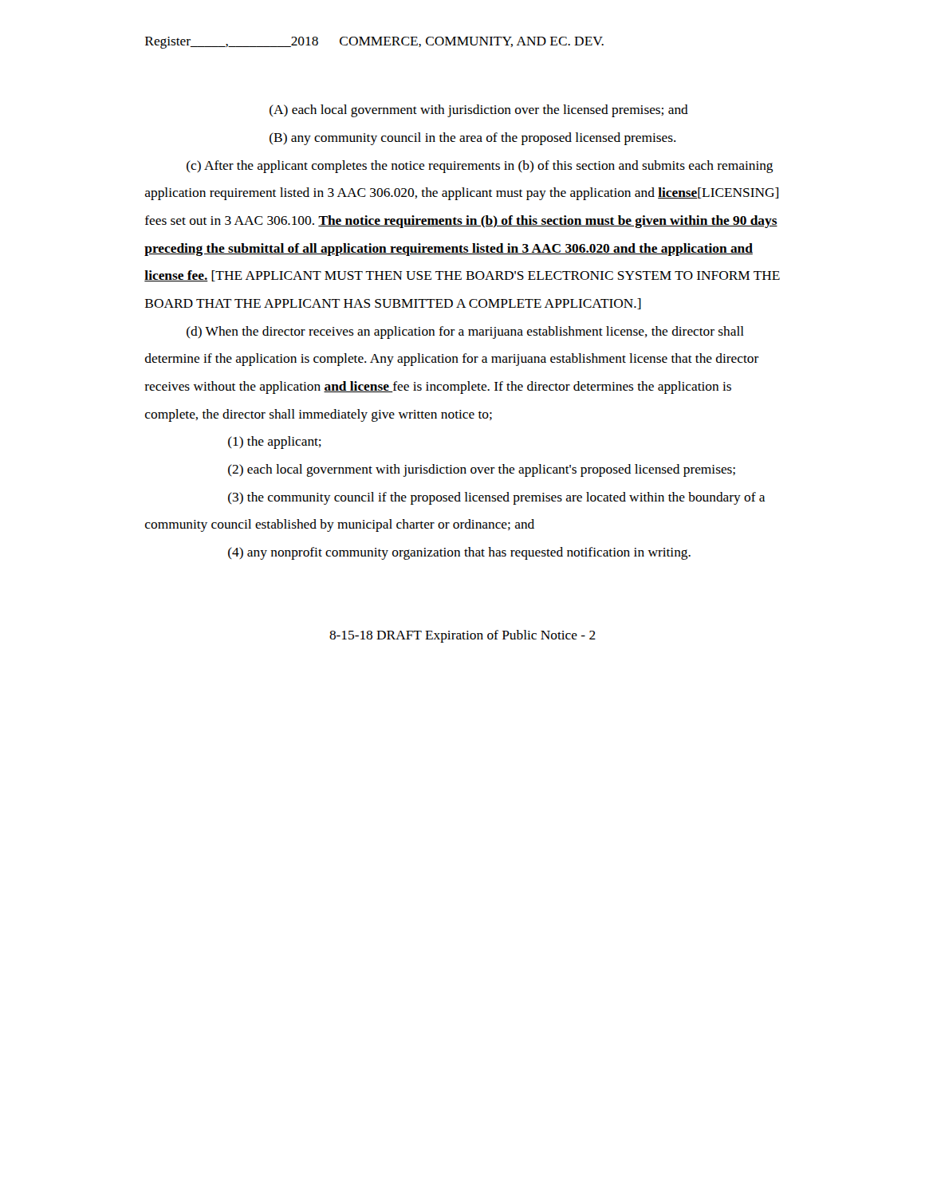Register_____,_________2018 COMMERCE, COMMUNITY, AND EC. DEV.
(A) each local government with jurisdiction over the licensed premises; and
(B) any community council in the area of the proposed licensed premises.
(c) After the applicant completes the notice requirements in (b) of this section and submits each remaining application requirement listed in 3 AAC 306.020, the applicant must pay the application and license[LICENSING] fees set out in 3 AAC 306.100. The notice requirements in (b) of this section must be given within the 90 days preceding the submittal of all application requirements listed in 3 AAC 306.020 and the application and license fee. [THE APPLICANT MUST THEN USE THE BOARD'S ELECTRONIC SYSTEM TO INFORM THE BOARD THAT THE APPLICANT HAS SUBMITTED A COMPLETE APPLICATION.]
(d) When the director receives an application for a marijuana establishment license, the director shall determine if the application is complete. Any application for a marijuana establishment license that the director receives without the application and license fee is incomplete. If the director determines the application is complete, the director shall immediately give written notice to;
(1) the applicant;
(2) each local government with jurisdiction over the applicant's proposed licensed premises;
(3) the community council if the proposed licensed premises are located within the boundary of a community council established by municipal charter or ordinance; and
(4) any nonprofit community organization that has requested notification in writing.
8-15-18 DRAFT Expiration of Public Notice - 2